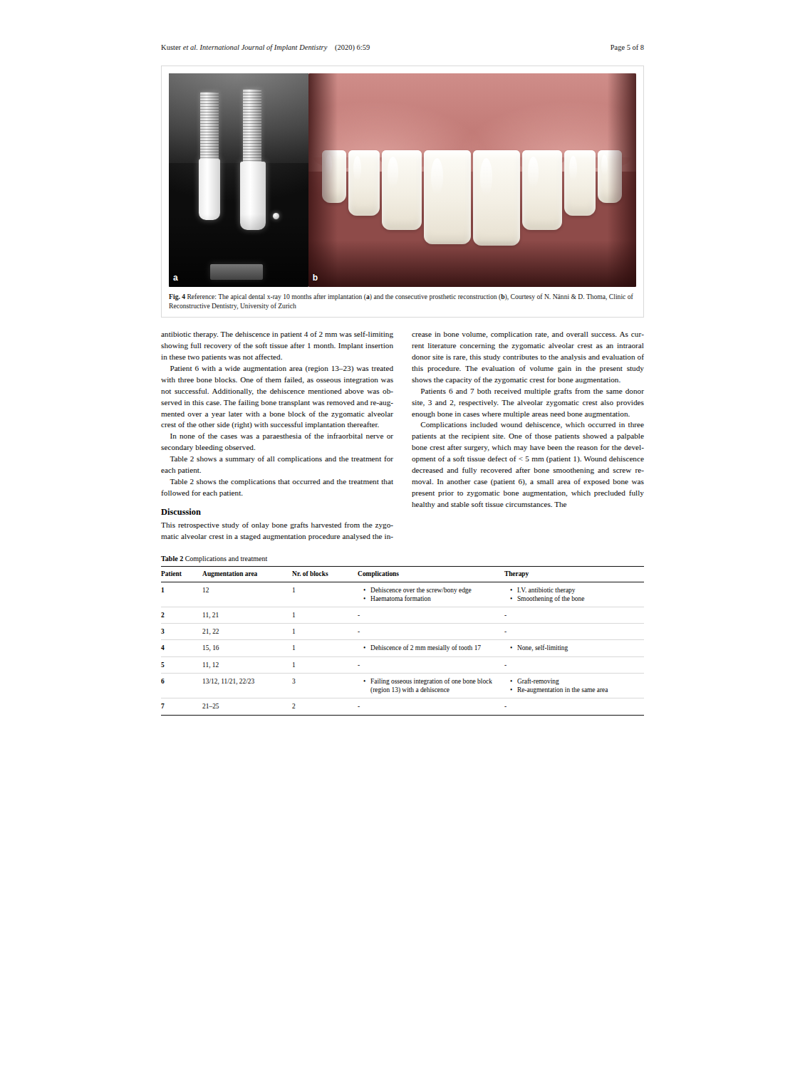Kuster et al. International Journal of Implant Dentistry (2020) 6:59
Page 5 of 8
a
b
Fig. 4 Reference: The apical dental x-ray 10 months after implantation (a) and the consecutive prosthetic reconstruction (b), Courtesy of N. Nänni & D. Thoma, Clinic of Reconstructive Dentistry, University of Zurich
antibiotic therapy. The dehiscence in patient 4 of 2 mm was self-limiting showing full recovery of the soft tissue after 1 month. Implant insertion in these two patients was not affected.
Patient 6 with a wide augmentation area (region 13–23) was treated with three bone blocks. One of them failed, as osseous integration was not successful. Additionally, the dehiscence mentioned above was observed in this case. The failing bone transplant was removed and re-augmented over a year later with a bone block of the zygomatic alveolar crest of the other side (right) with successful implantation thereafter.
In none of the cases was a paraesthesia of the infraorbital nerve or secondary bleeding observed.
Table 2 shows a summary of all complications and the treatment for each patient.
Table 2 shows the complications that occurred and the treatment that followed for each patient.
Discussion
This retrospective study of onlay bone grafts harvested from the zygomatic alveolar crest in a staged augmentation procedure analysed the increase in bone volume, complication rate, and overall success. As current literature concerning the zygomatic alveolar crest as an intraoral donor site is rare, this study contributes to the analysis and evaluation of this procedure. The evaluation of volume gain in the present study shows the capacity of the zygomatic crest for bone augmentation.
Patients 6 and 7 both received multiple grafts from the same donor site, 3 and 2, respectively. The alveolar zygomatic crest also provides enough bone in cases where multiple areas need bone augmentation.
Complications included wound dehiscence, which occurred in three patients at the recipient site. One of those patients showed a palpable bone crest after surgery, which may have been the reason for the development of a soft tissue defect of < 5 mm (patient 1). Wound dehiscence decreased and fully recovered after bone smoothening and screw removal. In another case (patient 6), a small area of exposed bone was present prior to zygomatic bone augmentation, which precluded fully healthy and stable soft tissue circumstances. The
Table 2 Complications and treatment
| Patient | Augmentation area | Nr. of blocks | Complications | Therapy |
| --- | --- | --- | --- | --- |
| 1 | 12 | 1 | Dehiscence over the screw/bony edge Haematoma formation | I.V. antibiotic therapy Smoothening of the bone |
| 2 | 11, 21 | 1 | - | - |
| 3 | 21, 22 | 1 | - | - |
| 4 | 15, 16 | 1 | Dehiscence of 2 mm mesially of tooth 17 | None, self-limiting |
| 5 | 11, 12 | 1 | - | - |
| 6 | 13/12, 11/21, 22/23 | 3 | Failing osseous integration of one bone block (region 13) with a dehiscence | Graft-removing Re-augmentation in the same area |
| 7 | 21–25 | 2 | - | - |